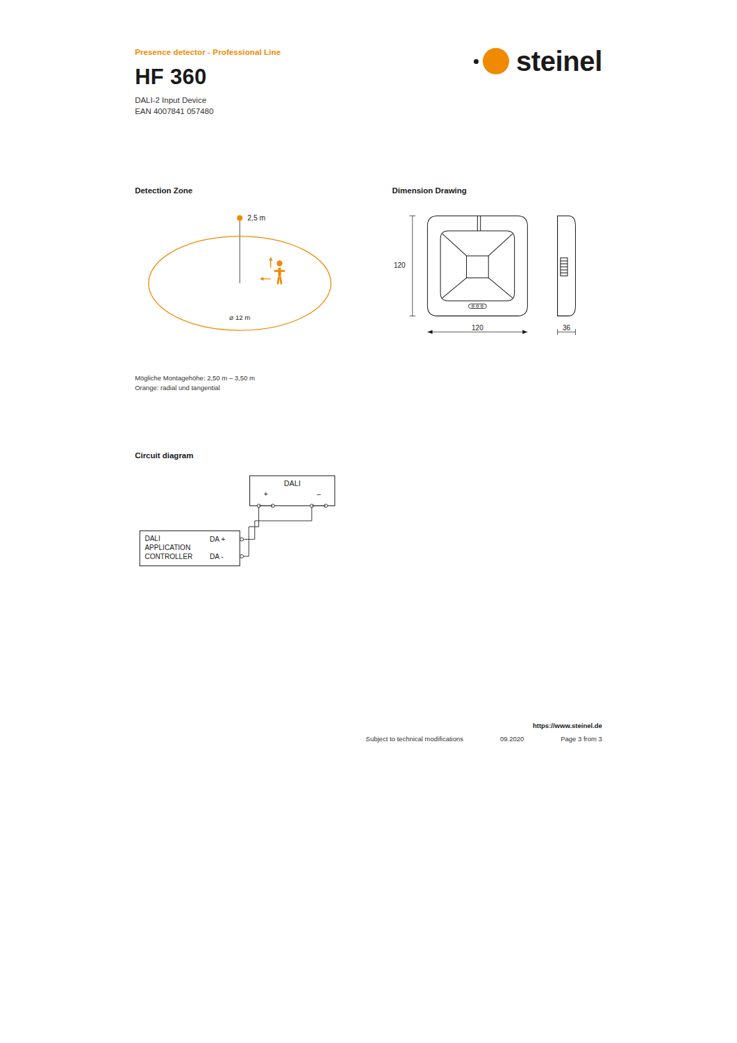Presence detector - Professional Line
HF 360
DALI-2 Input Device EAN 4007841 057480
steinel
Detection Zone
2,5 m ⌀ 12 m
Mögliche Montagehöhe: 2,50 m – 3,50 m
Orange: radial und tangential
Circuit diagram
DALI + – DALI APPLICATION CONTROLLER DA + DA -
Dimension Drawing
120 120 36
https://www.steinel.de
Subject to technical modifications 09.2020 Page 3 from 3